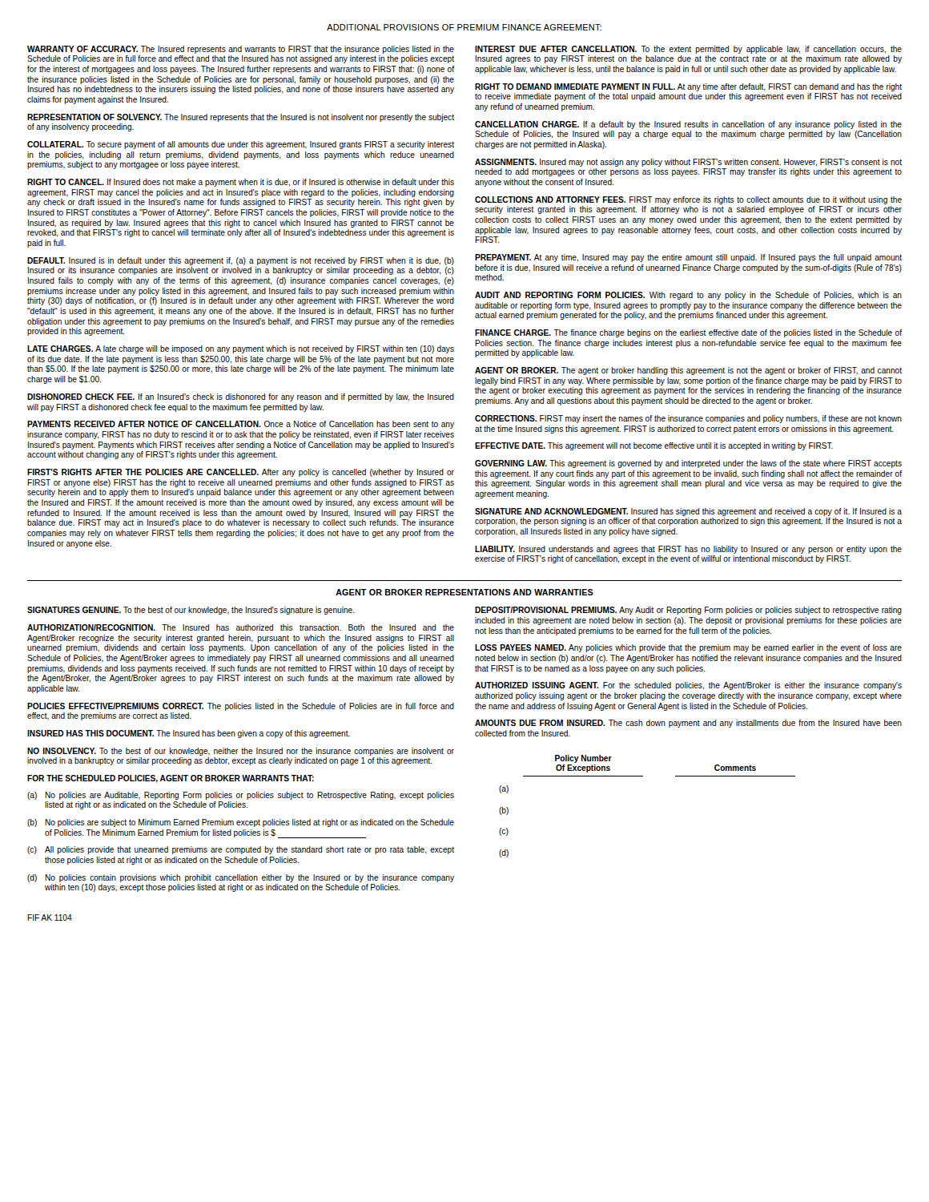ADDITIONAL PROVISIONS OF PREMIUM FINANCE AGREEMENT:
WARRANTY OF ACCURACY. The Insured represents and warrants to FIRST that the insurance policies listed in the Schedule of Policies are in full force and effect and that the Insured has not assigned any interest in the policies except for the interest of mortgagees and loss payees. The Insured further represents and warrants to FIRST that: (i) none of the insurance policies listed in the Schedule of Policies are for personal, family or household purposes, and (ii) the Insured has no indebtedness to the insurers issuing the listed policies, and none of those insurers have asserted any claims for payment against the Insured.
REPRESENTATION OF SOLVENCY. The Insured represents that the Insured is not insolvent nor presently the subject of any insolvency proceeding.
COLLATERAL. To secure payment of all amounts due under this agreement, Insured grants FIRST a security interest in the policies, including all return premiums, dividend payments, and loss payments which reduce unearned premiums, subject to any mortgagee or loss payee interest.
RIGHT TO CANCEL. If Insured does not make a payment when it is due, or if Insured is otherwise in default under this agreement, FIRST may cancel the policies and act in Insured's place with regard to the policies, including endorsing any check or draft issued in the Insured's name for funds assigned to FIRST as security herein. This right given by Insured to FIRST constitutes a "Power of Attorney". Before FIRST cancels the policies, FIRST will provide notice to the Insured, as required by law. Insured agrees that this right to cancel which Insured has granted to FIRST cannot be revoked, and that FIRST's right to cancel will terminate only after all of Insured's indebtedness under this agreement is paid in full.
DEFAULT. Insured is in default under this agreement if, (a) a payment is not received by FIRST when it is due, (b) Insured or its insurance companies are insolvent or involved in a bankruptcy or similar proceeding as a debtor, (c) Insured fails to comply with any of the terms of this agreement, (d) insurance companies cancel coverages, (e) premiums increase under any policy listed in this agreement, and Insured fails to pay such increased premium within thirty (30) days of notification, or (f) Insured is in default under any other agreement with FIRST. Wherever the word "default" is used in this agreement, it means any one of the above. If the Insured is in default, FIRST has no further obligation under this agreement to pay premiums on the Insured's behalf, and FIRST may pursue any of the remedies provided in this agreement.
LATE CHARGES. A late charge will be imposed on any payment which is not received by FIRST within ten (10) days of its due date. If the late payment is less than $250.00, this late charge will be 5% of the late payment but not more than $5.00. If the late payment is $250.00 or more, this late charge will be 2% of the late payment. The minimum late charge will be $1.00.
DISHONORED CHECK FEE. If an Insured's check is dishonored for any reason and if permitted by law, the Insured will pay FIRST a dishonored check fee equal to the maximum fee permitted by law.
PAYMENTS RECEIVED AFTER NOTICE OF CANCELLATION. Once a Notice of Cancellation has been sent to any insurance company, FIRST has no duty to rescind it or to ask that the policy be reinstated, even if FIRST later receives Insured's payment. Payments which FIRST receives after sending a Notice of Cancellation may be applied to Insured's account without changing any of FIRST's rights under this agreement.
FIRST'S RIGHTS AFTER THE POLICIES ARE CANCELLED. After any policy is cancelled (whether by Insured or FIRST or anyone else) FIRST has the right to receive all unearned premiums and other funds assigned to FIRST as security herein and to apply them to Insured's unpaid balance under this agreement or any other agreement between the Insured and FIRST. If the amount received is more than the amount owed by insured, any excess amount will be refunded to Insured. If the amount received is less than the amount owed by Insured, Insured will pay FIRST the balance due. FIRST may act in Insured's place to do whatever is necessary to collect such refunds. The insurance companies may rely on whatever FIRST tells them regarding the policies; it does not have to get any proof from the Insured or anyone else.
INTEREST DUE AFTER CANCELLATION. To the extent permitted by applicable law, if cancellation occurs, the Insured agrees to pay FIRST interest on the balance due at the contract rate or at the maximum rate allowed by applicable law, whichever is less, until the balance is paid in full or until such other date as provided by applicable law.
RIGHT TO DEMAND IMMEDIATE PAYMENT IN FULL. At any time after default, FIRST can demand and has the right to receive immediate payment of the total unpaid amount due under this agreement even if FIRST has not received any refund of unearned premium.
CANCELLATION CHARGE. If a default by the Insured results in cancellation of any insurance policy listed in the Schedule of Policies, the Insured will pay a charge equal to the maximum charge permitted by law (Cancellation charges are not permitted in Alaska).
ASSIGNMENTS. Insured may not assign any policy without FIRST's written consent. However, FIRST's consent is not needed to add mortgagees or other persons as loss payees. FIRST may transfer its rights under this agreement to anyone without the consent of Insured.
COLLECTIONS AND ATTORNEY FEES. FIRST may enforce its rights to collect amounts due to it without using the security interest granted in this agreement. If attorney who is not a salaried employee of FIRST or incurs other collection costs to collect FIRST uses an any money owed under this agreement, then to the extent permitted by applicable law, Insured agrees to pay reasonable attorney fees, court costs, and other collection costs incurred by FIRST.
PREPAYMENT. At any time, Insured may pay the entire amount still unpaid. If Insured pays the full unpaid amount before it is due, Insured will receive a refund of unearned Finance Charge computed by the sum-of-digits (Rule of 78's) method.
AUDIT AND REPORTING FORM POLICIES. With regard to any policy in the Schedule of Policies, which is an auditable or reporting form type, Insured agrees to promptly pay to the insurance company the difference between the actual earned premium generated for the policy, and the premiums financed under this agreement.
FINANCE CHARGE. The finance charge begins on the earliest effective date of the policies listed in the Schedule of Policies section. The finance charge includes interest plus a non-refundable service fee equal to the maximum fee permitted by applicable law.
AGENT OR BROKER. The agent or broker handling this agreement is not the agent or broker of FIRST, and cannot legally bind FIRST in any way. Where permissible by law, some portion of the finance charge may be paid by FIRST to the agent or broker executing this agreement as payment for the services in rendering the financing of the insurance premiums. Any and all questions about this payment should be directed to the agent or broker.
CORRECTIONS. FIRST may insert the names of the insurance companies and policy numbers, if these are not known at the time Insured signs this agreement. FIRST is authorized to correct patent errors or omissions in this agreement.
EFFECTIVE DATE. This agreement will not become effective until it is accepted in writing by FIRST.
GOVERNING LAW. This agreement is governed by and interpreted under the laws of the state where FIRST accepts this agreement. If any court finds any part of this agreement to be invalid, such finding shall not affect the remainder of this agreement. Singular words in this agreement shall mean plural and vice versa as may be required to give the agreement meaning.
SIGNATURE AND ACKNOWLEDGMENT. Insured has signed this agreement and received a copy of it. If Insured is a corporation, the person signing is an officer of that corporation authorized to sign this agreement. If the Insured is not a corporation, all Insureds listed in any policy have signed.
LIABILITY. Insured understands and agrees that FIRST has no liability to Insured or any person or entity upon the exercise of FIRST's right of cancellation, except in the event of willful or intentional misconduct by FIRST.
AGENT OR BROKER REPRESENTATIONS AND WARRANTIES
SIGNATURES GENUINE. To the best of our knowledge, the Insured's signature is genuine.
AUTHORIZATION/RECOGNITION. The Insured has authorized this transaction. Both the Insured and the Agent/Broker recognize the security interest granted herein, pursuant to which the Insured assigns to FIRST all unearned premium, dividends and certain loss payments. Upon cancellation of any of the policies listed in the Schedule of Policies, the Agent/Broker agrees to immediately pay FIRST all unearned commissions and all unearned premiums, dividends and loss payments received. If such funds are not remitted to FIRST within 10 days of receipt by the Agent/Broker, the Agent/Broker agrees to pay FIRST interest on such funds at the maximum rate allowed by applicable law.
POLICIES EFFECTIVE/PREMIUMS CORRECT. The policies listed in the Schedule of Policies are in full force and effect, and the premiums are correct as listed.
INSURED HAS THIS DOCUMENT. The Insured has been given a copy of this agreement.
NO INSOLVENCY. To the best of our knowledge, neither the Insured nor the insurance companies are insolvent or involved in a bankruptcy or similar proceeding as debtor, except as clearly indicated on page 1 of this agreement.
FOR THE SCHEDULED POLICIES, AGENT OR BROKER WARRANTS THAT:
(a) No policies are Auditable, Reporting Form policies or policies subject to Retrospective Rating, except policies listed at right or as indicated on the Schedule of Policies.
(b) No policies are subject to Minimum Earned Premium except policies listed at right or as indicated on the Schedule of Policies. The Minimum Earned Premium for listed policies is $
(c) All policies provide that unearned premiums are computed by the standard short rate or pro rata table, except those policies listed at right or as indicated on the Schedule of Policies.
(d) No policies contain provisions which prohibit cancellation either by the Insured or by the insurance company within ten (10) days, except those policies listed at right or as indicated on the Schedule of Policies.
DEPOSIT/PROVISIONAL PREMIUMS. Any Audit or Reporting Form policies or policies subject to retrospective rating included in this agreement are noted below in section (a). The deposit or provisional premiums for these policies are not less than the anticipated premiums to be earned for the full term of the policies.
LOSS PAYEES NAMED. Any policies which provide that the premium may be earned earlier in the event of loss are noted below in section (b) and/or (c). The Agent/Broker has notified the relevant insurance companies and the Insured that FIRST is to be named as a loss payee on any such policies.
AUTHORIZED ISSUING AGENT. For the scheduled policies, the Agent/Broker is either the insurance company's authorized policy issuing agent or the broker placing the coverage directly with the insurance company, except where the name and address of Issuing Agent or General Agent is listed in the Schedule of Policies.
AMOUNTS DUE FROM INSURED. The cash down payment and any installments due from the Insured have been collected from the Insured.
Policy Number
Of Exceptions
Comments
(a)
(b)
(c)
(d)
FIF AK 1104